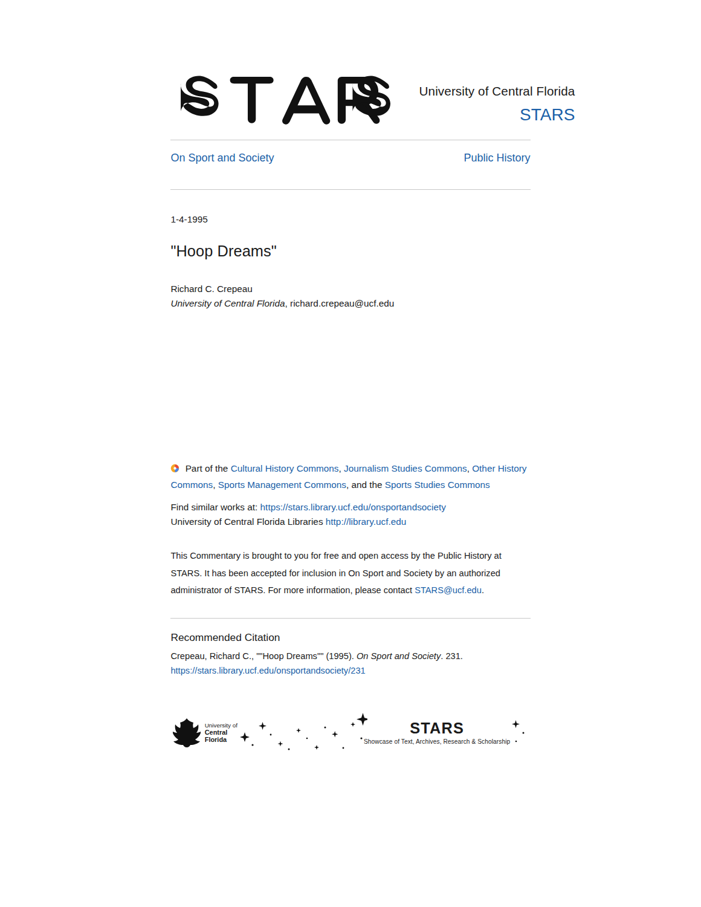STARS
University of Central Florida
STARS
On Sport and Society Public History
1-4-1995
"Hoop Dreams"
Richard C. Crepeau University of Central Florida, richard.crepeau@ucf.edu
Part of the Cultural History Commons, Journalism Studies Commons, Other History Commons, Sports Management Commons, and the Sports Studies Commons
Find similar works at: https://stars.library.ucf.edu/onsportandsociety
University of Central Florida Libraries http://library.ucf.edu
This Commentary is brought to you for free and open access by the Public History at STARS. It has been accepted for inclusion in On Sport and Society by an authorized administrator of STARS. For more information, please contact STARS@ucf.edu.
Recommended Citation
Crepeau, Richard C., ""Hoop Dreams"" (1995). On Sport and Society. 231.
https://stars.library.ucf.edu/onsportandsociety/231
University of Central
Florida
STARS
Showcase of Text, Archives, Research & Scholarship